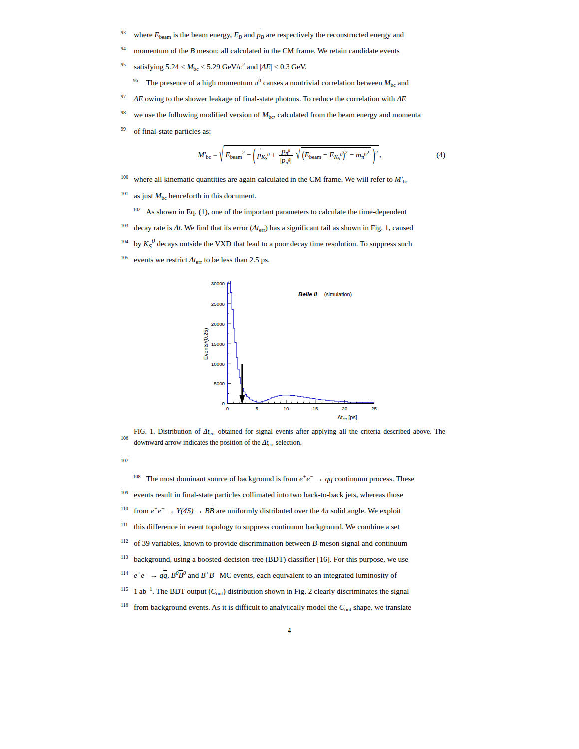93where Ebeam is the beam energy, EB and pB are respectively the reconstructed energy and
94momentum of the B meson; all calculated in the CM frame. We retain candidate events
95satisfying 5.24 < Mbc < 5.29 GeV/c2 and |ΔE| < 0.3 GeV.
96 The presence of a high momentum π0 causes a nontrivial correlation between Mbc and
97 ΔE owing to the shower leakage of final-state photons. To reduce the correlation with ΔE
98we use the following modified version of Mbc, calculated from the beam energy and momenta
99of final-state particles as:
M′bc = √ Ebeam2 − ( pKS0 + pπ0 |pπ0| √ (Ebeam − EKS0)2 − mπ02 )2 ,
(4)
100where all kinematic quantities are again calculated in the CM frame. We will refer to M′bc
101as just Mbc henceforth in this document.
102 As shown in Eq. (1), one of the important parameters to calculate the time-dependent
103decay rate is Δt. We find that its error (Δterr) has a significant tail as shown in Fig. 1, caused
104by KS0 decays outside the VXD that lead to a poor decay time resolution. To suppress such
105events we restrict Δterr to be less than 2.5 ps.
0 5000 10000 15000 20000 25000 30000 0 5 10 15 20 25 Events/(0.25) Δterr [ps] Belle II (simulation)
FIG. 1. Distribution of Δterr obtained for signal events after applying all the criteria described 106above. The downward arrow indicates the position of the Δterr selection.
107
108 The most dominant source of background is from e+e− → qq continuum process. These
109events result in final-state particles collimated into two back-to-back jets, whereas those
110from e+e− → Υ(4S) → BB are uniformly distributed over the 4π solid angle. We exploit
111this difference in event topology to suppress continuum background. We combine a set
112of 39 variables, known to provide discrimination between B-meson signal and continuum
113background, using a boosted-decision-tree (BDT) classifier [16]. For this purpose, we use
114 e+e− → qq, B0B0 and B+B− MC events, each equivalent to an integrated luminosity of
1151 ab−1. The BDT output (Cout) distribution shown in Fig. 2 clearly discriminates the signal
116from background events. As it is difficult to analytically model the Cout shape, we translate
4